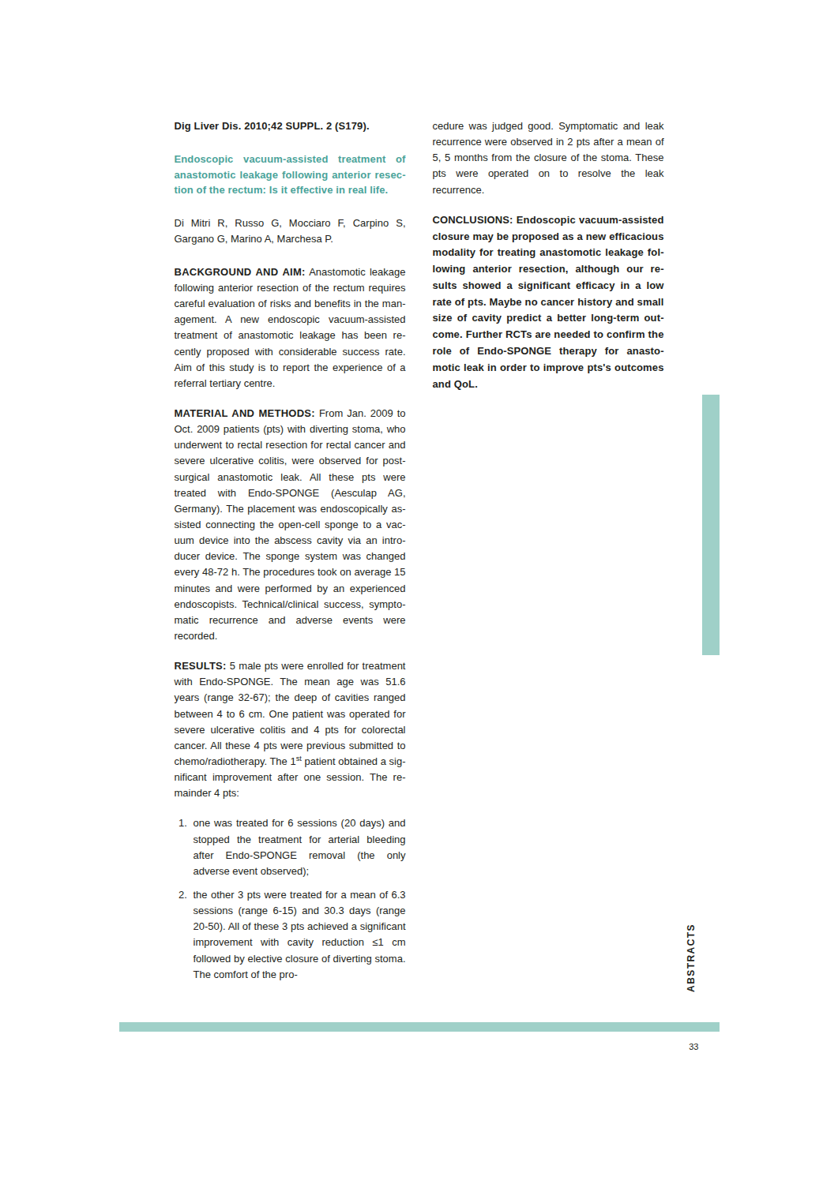ABSTRACTS
Dig Liver Dis. 2010;42 SUPPL. 2 (S179).
Endoscopic vacuum-assisted treatment of anastomotic leakage following anterior resection of the rectum: Is it effective in real life.
Di Mitri R, Russo G, Mocciaro F, Carpino S, Gargano G, Marino A, Marchesa P.
BACKGROUND AND AIM: Anastomotic leakage following anterior resection of the rectum requires careful evaluation of risks and benefits in the management. A new endoscopic vacuum-assisted treatment of anastomotic leakage has been recently proposed with considerable success rate. Aim of this study is to report the experience of a referral tertiary centre.
MATERIAL AND METHODS: From Jan. 2009 to Oct. 2009 patients (pts) with diverting stoma, who underwent to rectal resection for rectal cancer and severe ulcerative colitis, were observed for post-surgical anastomotic leak. All these pts were treated with Endo-SPONGE (Aesculap AG, Germany). The placement was endoscopically assisted connecting the open-cell sponge to a vacuum device into the abscess cavity via an introducer device. The sponge system was changed every 48-72 h. The procedures took on average 15 minutes and were performed by an experienced endoscopists. Technical/clinical success, symptomatic recurrence and adverse events were recorded.
RESULTS: 5 male pts were enrolled for treatment with Endo-SPONGE. The mean age was 51.6 years (range 32-67); the deep of cavities ranged between 4 to 6 cm. One patient was operated for severe ulcerative colitis and 4 pts for colorectal cancer. All these 4 pts were previous submitted to chemo/radiotherapy. The 1st patient obtained a significant improvement after one session. The remainder 4 pts:
one was treated for 6 sessions (20 days) and stopped the treatment for arterial bleeding after Endo-SPONGE removal (the only adverse event observed);
the other 3 pts were treated for a mean of 6.3 sessions (range 6-15) and 30.3 days (range 20-50). All of these 3 pts achieved a significant improvement with cavity reduction ≤1 cm followed by elective closure of diverting stoma. The comfort of the pro-
cedure was judged good. Symptomatic and leak recurrence were observed in 2 pts after a mean of 5, 5 months from the closure of the stoma. These pts were operated on to resolve the leak recurrence.
CONCLUSIONS: Endoscopic vacuum-assisted closure may be proposed as a new efficacious modality for treating anastomotic leakage following anterior resection, although our results showed a significant efficacy in a low rate of pts. Maybe no cancer history and small size of cavity predict a better long-term outcome. Further RCTs are needed to confirm the role of Endo-SPONGE therapy for anastomotic leak in order to improve pts's outcomes and QoL.
33